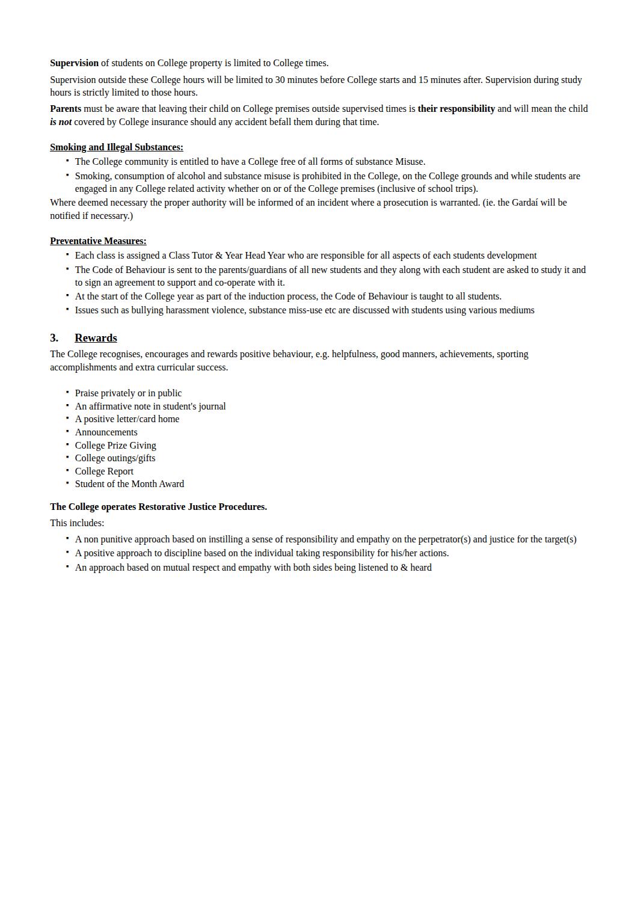Supervision of students on College property is limited to College times.
Supervision outside these College hours will be limited to 30 minutes before College starts and 15 minutes after. Supervision during study hours is strictly limited to those hours.
Parents must be aware that leaving their child on College premises outside supervised times is their responsibility and will mean the child is not covered by College insurance should any accident befall them during that time.
Smoking and Illegal Substances:
The College community is entitled to have a College free of all forms of substance Misuse.
Smoking, consumption of alcohol and substance misuse is prohibited in the College, on the College grounds and while students are engaged in any College related activity whether on or of the College premises (inclusive of school trips).
Where deemed necessary the proper authority will be informed of an incident where a prosecution is warranted. (ie. the Gardaí will be notified if necessary.)
Preventative Measures:
Each class is assigned a Class Tutor & Year Head Year who are responsible for all aspects of each students development
The Code of Behaviour is sent to the parents/guardians of all new students and they along with each student are asked to study it and to sign an agreement to support and co-operate with it.
At the start of the College year as part of the induction process, the Code of Behaviour is taught to all students.
Issues such as bullying harassment violence, substance miss-use etc are discussed with students using various mediums
3. Rewards
The College recognises, encourages and rewards positive behaviour, e.g. helpfulness, good manners, achievements, sporting accomplishments and extra curricular success.
Praise privately or in public
An affirmative note in student's journal
A positive letter/card home
Announcements
College Prize Giving
College outings/gifts
College Report
Student of the Month Award
The College operates Restorative Justice Procedures.
This includes:
A non punitive approach based on instilling a sense of responsibility and empathy on the perpetrator(s) and justice for the target(s)
A positive approach to discipline based on the individual taking responsibility for his/her actions.
An approach based on mutual respect and empathy with both sides being listened to & heard